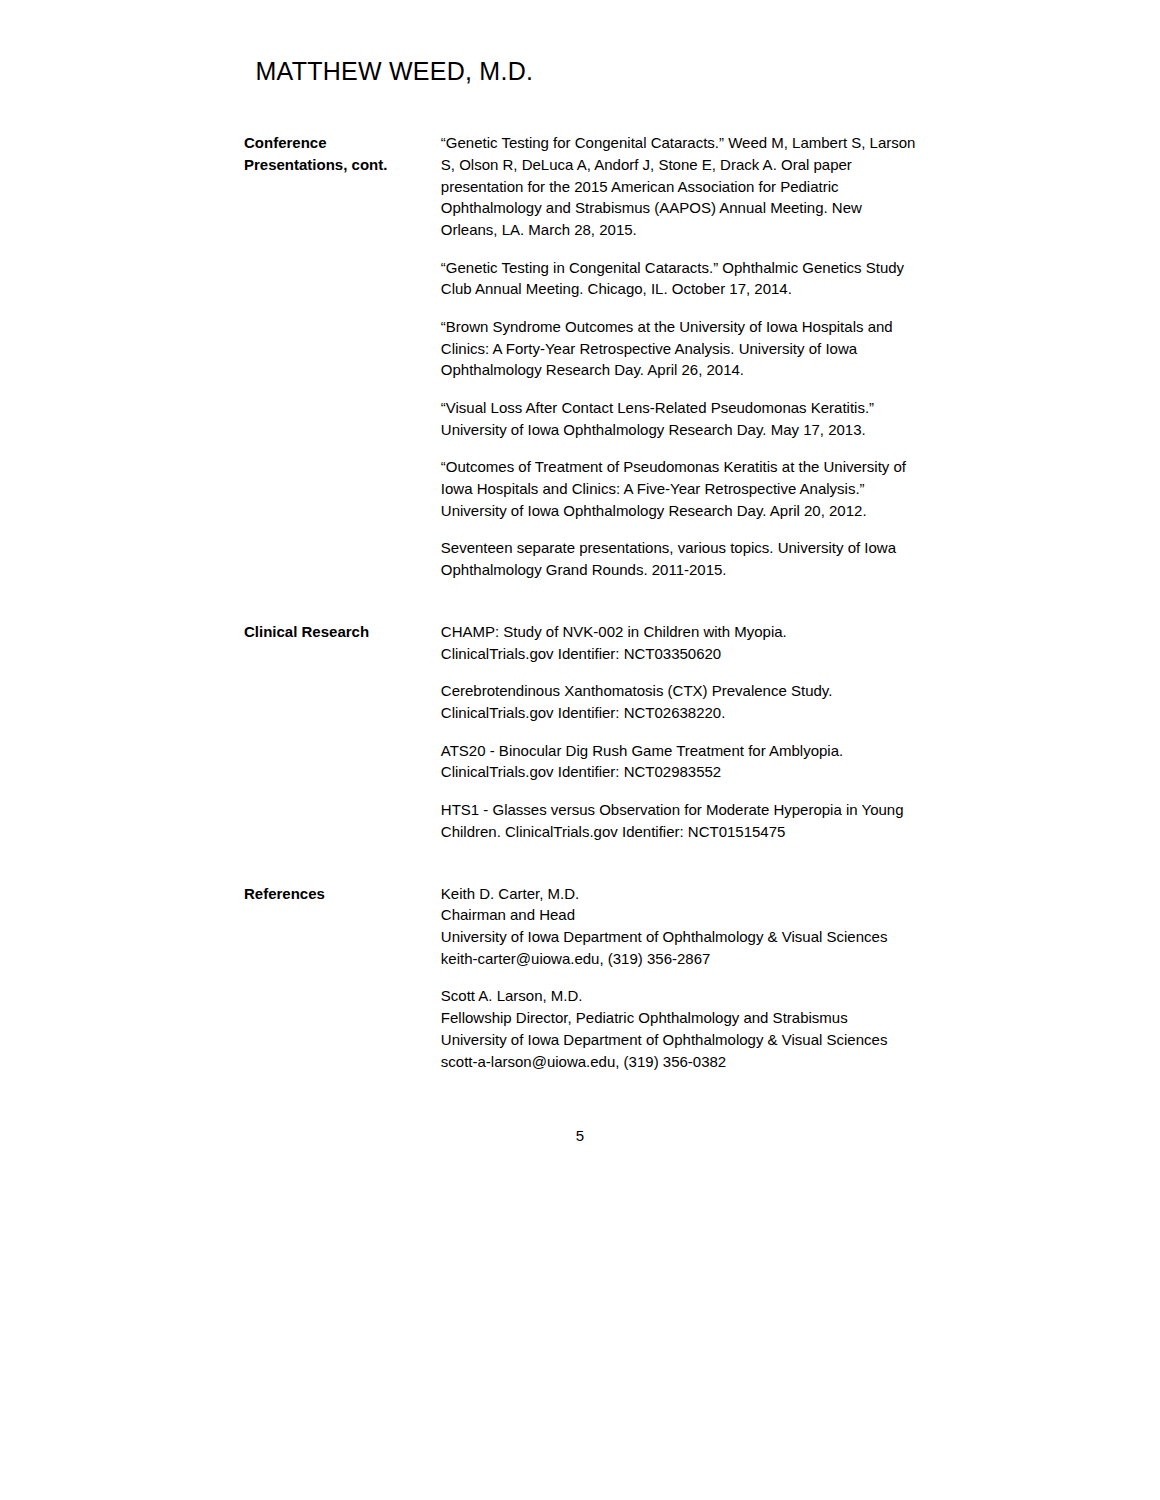MATTHEW WEED, M.D.
| Conference Presentations, cont. | “Genetic Testing for Congenital Cataracts.” Weed M, Lambert S, Larson S, Olson R, DeLuca A, Andorf J, Stone E, Drack A. Oral paper presentation for the 2015 American Association for Pediatric Ophthalmology and Strabismus (AAPOS) Annual Meeting. New Orleans, LA. March 28, 2015. “Genetic Testing in Congenital Cataracts.” Ophthalmic Genetics Study Club Annual Meeting. Chicago, IL. October 17, 2014. “Brown Syndrome Outcomes at the University of Iowa Hospitals and Clinics: A Forty-Year Retrospective Analysis. University of Iowa Ophthalmology Research Day. April 26, 2014. “Visual Loss After Contact Lens-Related Pseudomonas Keratitis.” University of Iowa Ophthalmology Research Day. May 17, 2013. “Outcomes of Treatment of Pseudomonas Keratitis at the University of Iowa Hospitals and Clinics: A Five-Year Retrospective Analysis.” University of Iowa Ophthalmology Research Day. April 20, 2012. Seventeen separate presentations, various topics. University of Iowa Ophthalmology Grand Rounds. 2011-2015. |
| Clinical Research | CHAMP: Study of NVK-002 in Children with Myopia. ClinicalTrials.gov Identifier: NCT03350620 Cerebrotendinous Xanthomatosis (CTX) Prevalence Study. ClinicalTrials.gov Identifier: NCT02638220. ATS20 - Binocular Dig Rush Game Treatment for Amblyopia. ClinicalTrials.gov Identifier: NCT02983552 HTS1 - Glasses versus Observation for Moderate Hyperopia in Young Children. ClinicalTrials.gov Identifier: NCT01515475 |
| References | Keith D. Carter, M.D. Chairman and Head University of Iowa Department of Ophthalmology & Visual Sciences keith-carter@uiowa.edu, (319) 356-2867 Scott A. Larson, M.D. Fellowship Director, Pediatric Ophthalmology and Strabismus University of Iowa Department of Ophthalmology & Visual Sciences scott-a-larson@uiowa.edu, (319) 356-0382 |
5